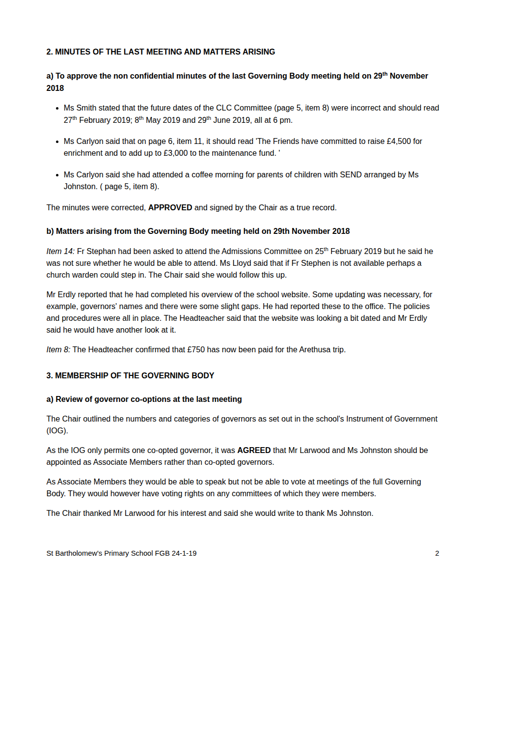2. MINUTES OF THE LAST MEETING AND MATTERS ARISING
a) To approve the non confidential minutes of the last Governing Body meeting held on 29th November 2018
Ms Smith stated that the future dates of the CLC Committee (page 5, item 8) were incorrect and should read 27th February 2019; 8th May 2019 and 29th June 2019, all at 6 pm.
Ms Carlyon said that on page 6, item 11, it should read 'The Friends have committed to raise £4,500 for enrichment and to add up to £3,000 to the maintenance fund. '
Ms Carlyon said she had attended a coffee morning for parents of children with SEND arranged by Ms Johnston. ( page 5, item 8).
The minutes were corrected, APPROVED and signed by the Chair as a true record.
b) Matters arising from the Governing Body meeting held on 29th November 2018
Item 14: Fr Stephan had been asked to attend the Admissions Committee on 25th February 2019 but he said he was not sure whether he would be able to attend. Ms Lloyd said that if Fr Stephen is not available perhaps a church warden could step in. The Chair said she would follow this up.
Mr Erdly reported that he had completed his overview of the school website. Some updating was necessary, for example, governors' names and there were some slight gaps. He had reported these to the office. The policies and procedures were all in place. The Headteacher said that the website was looking a bit dated and Mr Erdly said he would have another look at it.
Item 8: The Headteacher confirmed that £750 has now been paid for the Arethusa trip.
3. MEMBERSHIP OF THE GOVERNING BODY
a) Review of governor co-options at the last meeting
The Chair outlined the numbers and categories of governors as set out in the school's Instrument of Government (IOG).
As the IOG only permits one co-opted governor, it was AGREED that Mr Larwood and Ms Johnston should be appointed as Associate Members rather than co-opted governors.
As Associate Members they would be able to speak but not be able to vote at meetings of the full Governing Body. They would however have voting rights on any committees of which they were members.
The Chair thanked Mr Larwood for his interest and said she would write to thank Ms Johnston.
St Bartholomew's Primary School FGB 24-1-19 2